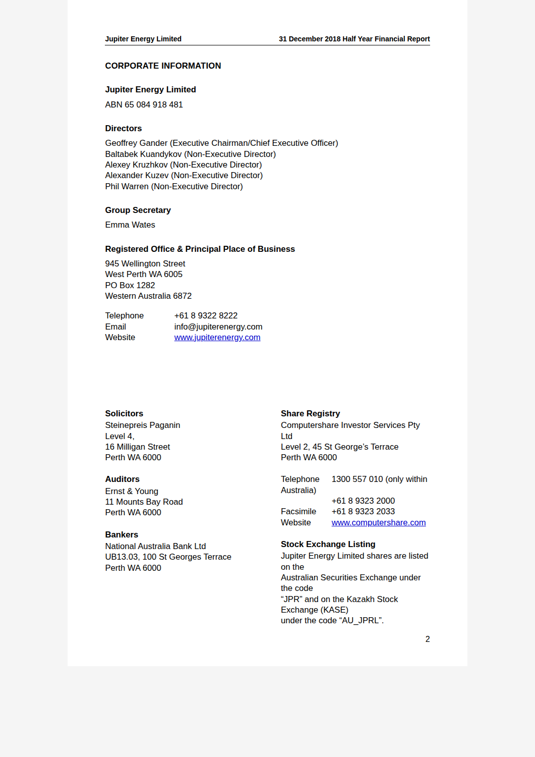Jupiter Energy Limited
31 December 2018 Half Year Financial Report
CORPORATE INFORMATION
Jupiter Energy Limited
ABN 65 084 918 481
Directors
Geoffrey Gander (Executive Chairman/Chief Executive Officer)
Baltabek Kuandykov (Non-Executive Director)
Alexey Kruzhkov (Non-Executive Director)
Alexander Kuzev (Non-Executive Director)
Phil Warren (Non-Executive Director)
Group Secretary
Emma Wates
Registered Office & Principal Place of Business
945 Wellington Street
West Perth WA 6005
PO Box 1282
Western Australia 6872
| Telephone | +61 8 9322 8222 |
| Email | info@jupiterenergy.com |
| Website | www.jupiterenergy.com |
Solicitors
Steinepreis Paganin
Level 4,
16 Milligan Street
Perth WA 6000
Auditors
Ernst & Young
11 Mounts Bay Road
Perth WA 6000
Bankers
National Australia Bank Ltd
UB13.03, 100 St Georges Terrace
Perth WA 6000
Share Registry
Computershare Investor Services Pty Ltd
Level 2, 45 St George’s Terrace
Perth WA 6000
| Telephone | 1300 557 010 (only within |
| Australia) | |
| | +61 8 9323 2000 |
| Facsimile | +61 8 9323 2033 |
| Website | www.computershare.com |
Stock Exchange Listing
Jupiter Energy Limited shares are listed on the
Australian Securities Exchange under the code
“JPR” and on the Kazakh Stock Exchange (KASE)
under the code “AU_JPRL”.
2